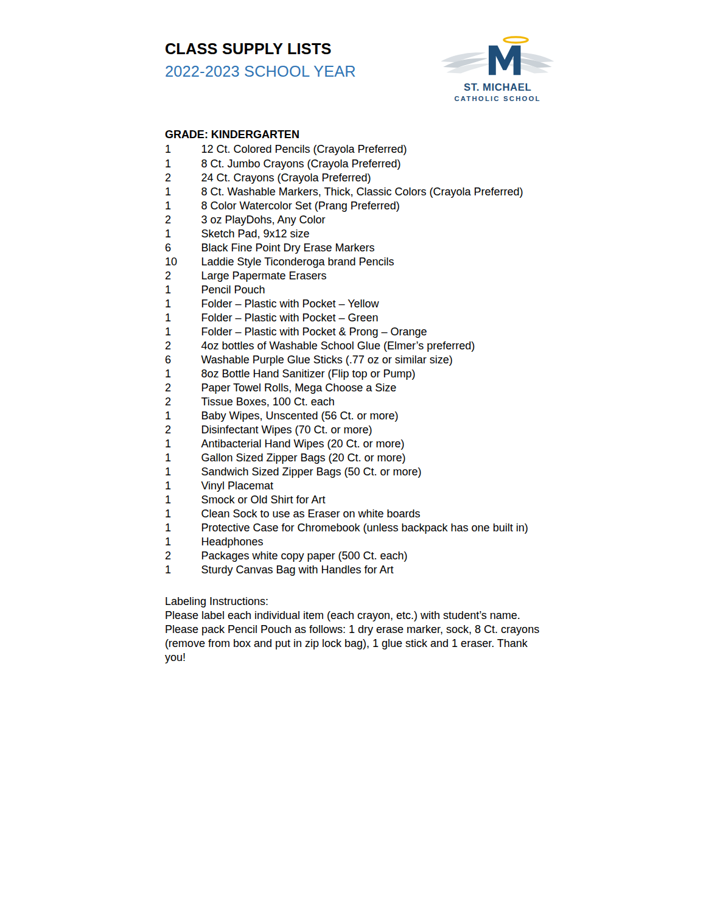CLASS SUPPLY LISTS
2022-2023 SCHOOL YEAR
ST. MICHAEL
CATHOLIC SCHOOL
GRADE: KINDERGARTEN
| 1 | 12 Ct. Colored Pencils (Crayola Preferred) |
| 1 | 8 Ct. Jumbo Crayons (Crayola Preferred) |
| 2 | 24 Ct. Crayons (Crayola Preferred) |
| 1 | 8 Ct. Washable Markers, Thick, Classic Colors (Crayola Preferred) |
| 1 | 8 Color Watercolor Set (Prang Preferred) |
| 2 | 3 oz PlayDohs, Any Color |
| 1 | Sketch Pad, 9x12 size |
| 6 | Black Fine Point Dry Erase Markers |
| 10 | Laddie Style Ticonderoga brand Pencils |
| 2 | Large Papermate Erasers |
| 1 | Pencil Pouch |
| 1 | Folder – Plastic with Pocket – Yellow |
| 1 | Folder – Plastic with Pocket – Green |
| 1 | Folder – Plastic with Pocket & Prong – Orange |
| 2 | 4oz bottles of Washable School Glue (Elmer’s preferred) |
| 6 | Washable Purple Glue Sticks (.77 oz or similar size) |
| 1 | 8oz Bottle Hand Sanitizer (Flip top or Pump) |
| 2 | Paper Towel Rolls, Mega Choose a Size |
| 2 | Tissue Boxes, 100 Ct. each |
| 1 | Baby Wipes, Unscented (56 Ct. or more) |
| 2 | Disinfectant Wipes (70 Ct. or more) |
| 1 | Antibacterial Hand Wipes (20 Ct. or more) |
| 1 | Gallon Sized Zipper Bags (20 Ct. or more) |
| 1 | Sandwich Sized Zipper Bags (50 Ct. or more) |
| 1 | Vinyl Placemat |
| 1 | Smock or Old Shirt for Art |
| 1 | Clean Sock to use as Eraser on white boards |
| 1 | Protective Case for Chromebook (unless backpack has one built in) |
| 1 | Headphones |
| 2 | Packages white copy paper (500 Ct. each) |
| 1 | Sturdy Canvas Bag with Handles for Art |
Labeling Instructions:
Please label each individual item (each crayon, etc.) with student’s name. Please pack Pencil Pouch as follows: 1 dry erase marker, sock, 8 Ct. crayons (remove from box and put in zip lock bag), 1 glue stick and 1 eraser. Thank you!